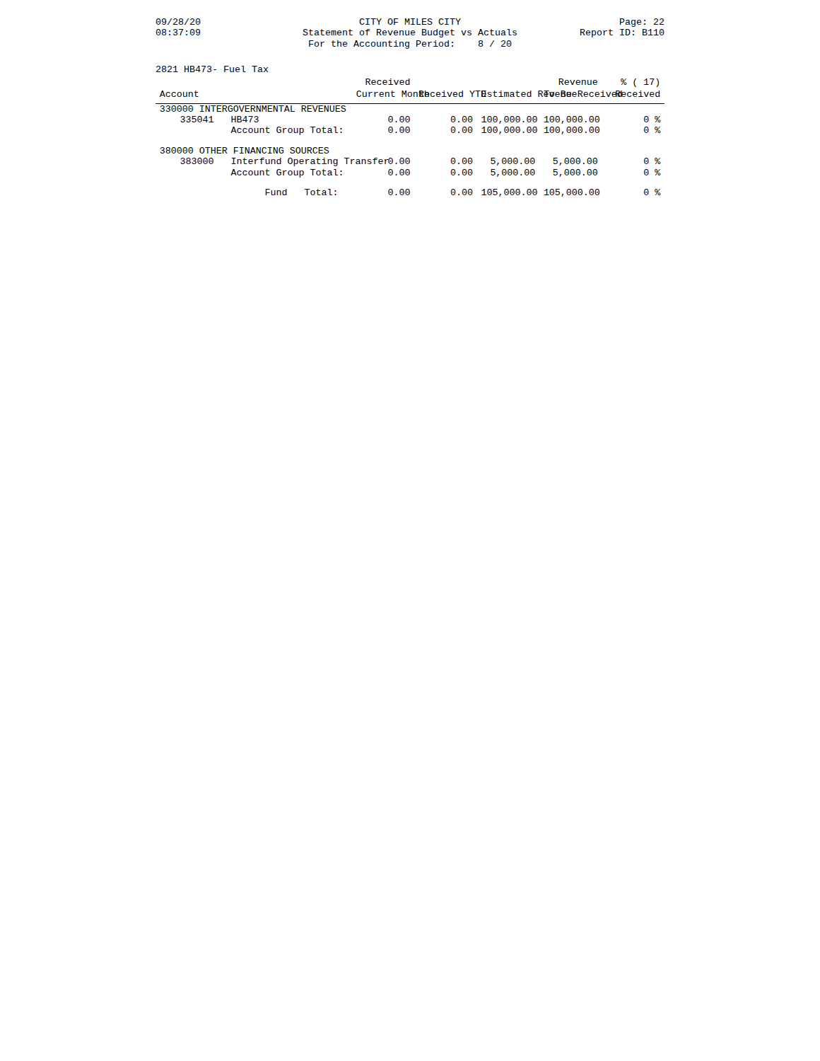09/28/20 08:37:09
CITY OF MILES CITY
Statement of Revenue Budget vs Actuals
For the Accounting Period: 8 / 20
Page: 22 Report ID: B110
2821 HB473- Fuel Tax
| | Received | | | Revenue | % ( 17) |
| --- | --- | --- | --- | --- | --- |
| Account | Current Month | Received YTD | Estimated Revenue | To Be Received | Received |
| 330000 INTERGOVERNMENTAL REVENUES | | | | | |
| 335041 HB473 | 0.00 | 0.00 | 100,000.00 | 100,000.00 | 0 % |
| Account Group Total: | 0.00 | 0.00 | 100,000.00 | 100,000.00 | 0 % |
| 380000 OTHER FINANCING SOURCES | | | | | |
| 383000 Interfund Operating Transfer | 0.00 | 0.00 | 5,000.00 | 5,000.00 | 0 % |
| Account Group Total: | 0.00 | 0.00 | 5,000.00 | 5,000.00 | 0 % |
| Fund Total: | 0.00 | 0.00 | 105,000.00 | 105,000.00 | 0 % |